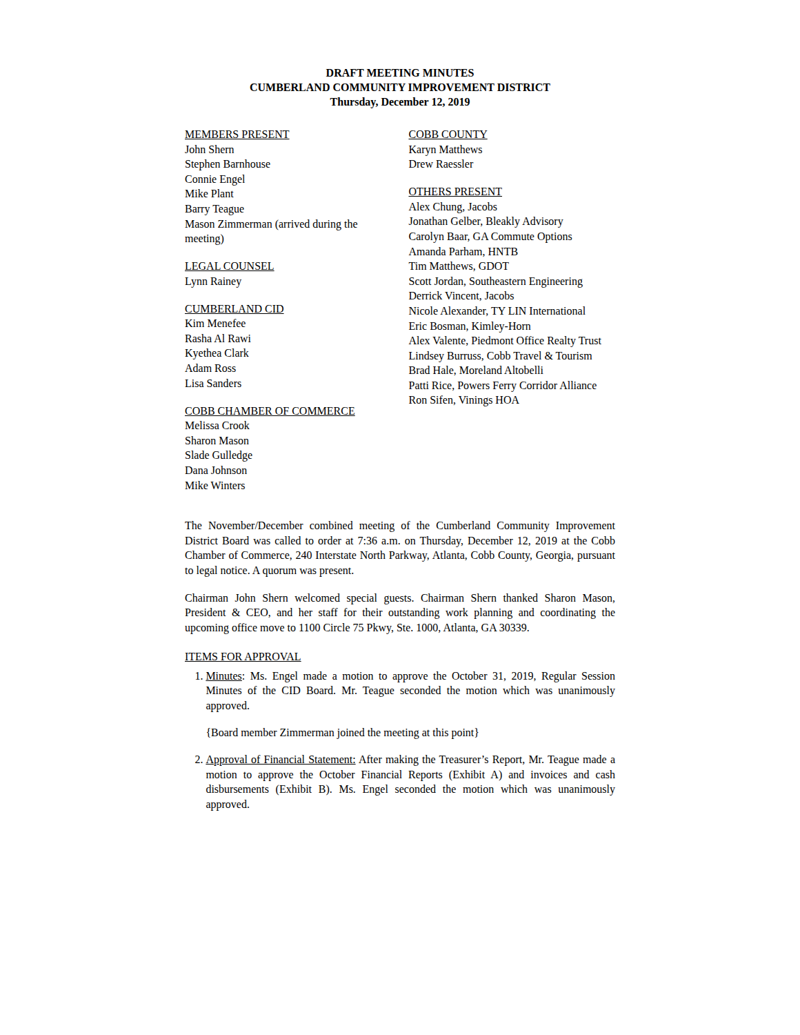DRAFT MEETING MINUTES CUMBERLAND COMMUNITY IMPROVEMENT DISTRICT Thursday, December 12, 2019
MEMBERS PRESENT
John Shern
Stephen Barnhouse
Connie Engel
Mike Plant
Barry Teague
Mason Zimmerman (arrived during the meeting)
LEGAL COUNSEL
Lynn Rainey
CUMBERLAND CID
Kim Menefee
Rasha Al Rawi
Kyethea Clark
Adam Ross
Lisa Sanders
COBB CHAMBER OF COMMERCE
Melissa Crook
Sharon Mason
Slade Gulledge
Dana Johnson
Mike Winters
COBB COUNTY
Karyn Matthews
Drew Raessler
OTHERS PRESENT
Alex Chung, Jacobs
Jonathan Gelber, Bleakly Advisory
Carolyn Baar, GA Commute Options
Amanda Parham, HNTB
Tim Matthews, GDOT
Scott Jordan, Southeastern Engineering
Derrick Vincent, Jacobs
Nicole Alexander, TY LIN International
Eric Bosman, Kimley-Horn
Alex Valente, Piedmont Office Realty Trust
Lindsey Burruss, Cobb Travel & Tourism
Brad Hale, Moreland Altobelli
Patti Rice, Powers Ferry Corridor Alliance
Ron Sifen, Vinings HOA
The November/December combined meeting of the Cumberland Community Improvement District Board was called to order at 7:36 a.m. on Thursday, December 12, 2019 at the Cobb Chamber of Commerce, 240 Interstate North Parkway, Atlanta, Cobb County, Georgia, pursuant to legal notice. A quorum was present.
Chairman John Shern welcomed special guests. Chairman Shern thanked Sharon Mason, President & CEO, and her staff for their outstanding work planning and coordinating the upcoming office move to 1100 Circle 75 Pkwy, Ste. 1000, Atlanta, GA 30339.
ITEMS FOR APPROVAL
Minutes: Ms. Engel made a motion to approve the October 31, 2019, Regular Session Minutes of the CID Board. Mr. Teague seconded the motion which was unanimously approved.
{Board member Zimmerman joined the meeting at this point}
Approval of Financial Statement: After making the Treasurer’s Report, Mr. Teague made a motion to approve the October Financial Reports (Exhibit A) and invoices and cash disbursements (Exhibit B). Ms. Engel seconded the motion which was unanimously approved.